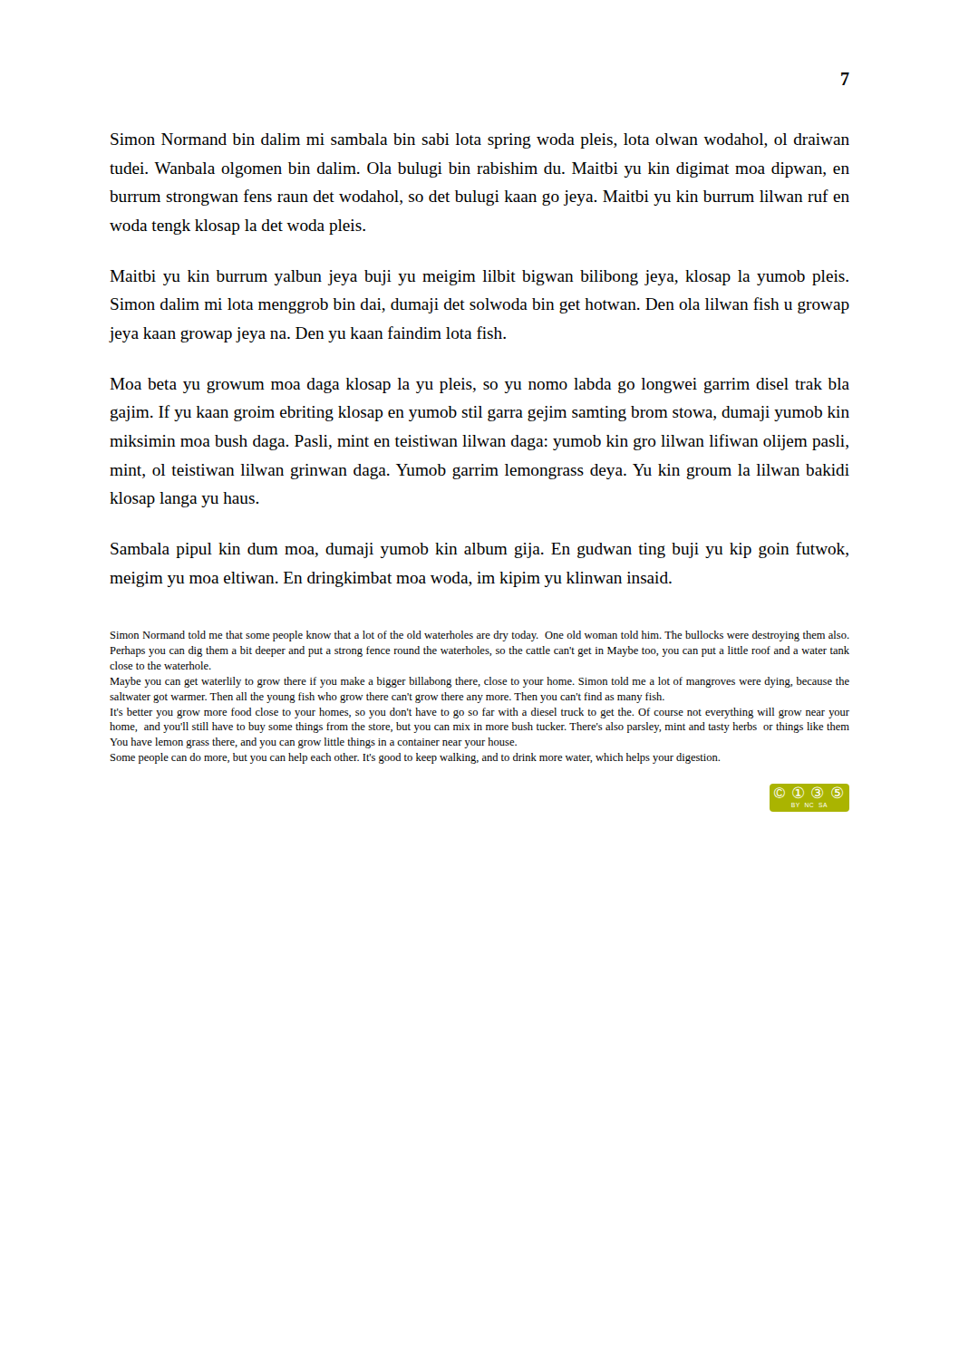7
Simon Normand bin dalim mi sambala bin sabi lota spring woda pleis, lota olwan wodahol, ol draiwan tudei. Wanbala olgomen bin dalim. Ola bulugi bin rabishim du. Maitbi yu kin digimat moa dipwan, en burrum strongwan fens raun det wodahol, so det bulugi kaan go jeya. Maitbi yu kin burrum lilwan ruf en woda tengk klosap la det woda pleis.
Maitbi yu kin burrum yalbun jeya buji yu meigim lilbit bigwan bilibong jeya, klosap la yumob pleis. Simon dalim mi lota menggrob bin dai, dumaji det solwoda bin get hotwan. Den ola lilwan fish u growap jeya kaan growap jeya na. Den yu kaan faindim lota fish.
Moa beta yu growum moa daga klosap la yu pleis, so yu nomo labda go longwei garrim disel trak bla gajim. If yu kaan groim ebriting klosap en yumob stil garra gejim samting brom stowa, dumaji yumob kin miksimin moa bush daga. Pasli, mint en teistiwan lilwan daga: yumob kin gro lilwan lifiwan olijem pasli, mint, ol teistiwan lilwan grinwan daga. Yumob garrim lemongrass deya. Yu kin groum la lilwan bakidi klosap langa yu haus.
Sambala pipul kin dum moa, dumaji yumob kin album gija. En gudwan ting buji yu kip goin futwok, meigim yu moa eltiwan. En dringkimbat moa woda, im kipim yu klinwan insaid.
Simon Normand told me that some people know that a lot of the old waterholes are dry today. One old woman told him. The bullocks were destroying them also. Perhaps you can dig them a bit deeper and put a strong fence round the waterholes, so the cattle can't get in Maybe too, you can put a little roof and a water tank close to the waterhole.
Maybe you can get waterlily to grow there if you make a bigger billabong there, close to your home. Simon told me a lot of mangroves were dying, because the saltwater got warmer. Then all the young fish who grow there can't grow there any more. Then you can't find as many fish.
It's better you grow more food close to your homes, so you don't have to go so far with a diesel truck to get the. Of course not everything will grow near your home, and you'll still have to buy some things from the store, but you can mix in more bush tucker. There's also parsley, mint and tasty herbs or things like them You have lemon grass there, and you can grow little things in a container near your house.
Some people can do more, but you can help each other. It's good to keep walking, and to drink more water, which helps your digestion.
© ① ③ ⑤ BY NC SA